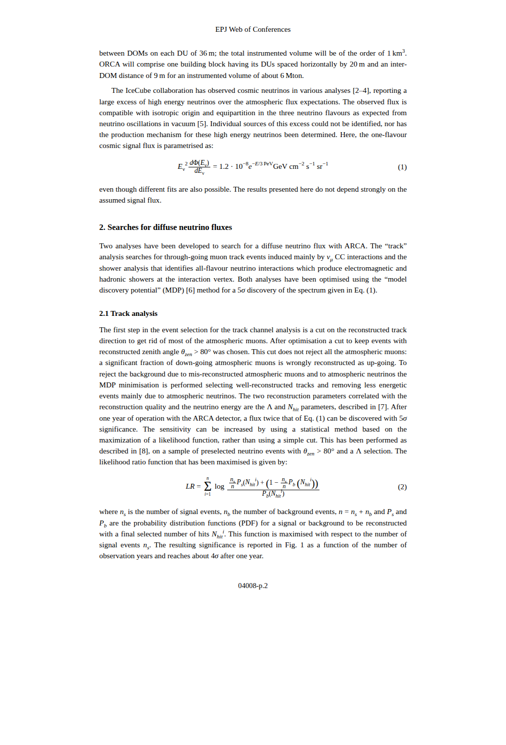EPJ Web of Conferences
between DOMs on each DU of 36 m; the total instrumented volume will be of the order of 1 km3. ORCA will comprise one building block having its DUs spaced horizontally by 20 m and an inter-DOM distance of 9 m for an instrumented volume of about 6 Mton.
The IceCube collaboration has observed cosmic neutrinos in various analyses [2–4], reporting a large excess of high energy neutrinos over the atmospheric flux expectations. The observed flux is compatible with isotropic origin and equipartition in the three neutrino flavours as expected from neutrino oscillations in vacuum [5]. Individual sources of this excess could not be identified, nor has the production mechanism for these high energy neutrinos been determined. Here, the one-flavour cosmic signal flux is parametrised as:
Eν2d Φ(Eν) dEν = 1.2 · 10−8e−E/3 PeVGeV cm−2 s−1 sr−1 (1)
even though different fits are also possible. The results presented here do not depend strongly on the assumed signal flux.
2. Searches for diffuse neutrino fluxes
Two analyses have been developed to search for a diffuse neutrino flux with ARCA. The “track” analysis searches for through-going muon track events induced mainly by νμ CC interactions and the shower analysis that identifies all-flavour neutrino interactions which produce electromagnetic and hadronic showers at the interaction vertex. Both analyses have been optimised using the “model discovery potential” (MDP) [6] method for a 5σ discovery of the spectrum given in Eq. (1).
2.1 Track analysis
The first step in the event selection for the track channel analysis is a cut on the reconstructed track direction to get rid of most of the atmospheric muons. After optimisation a cut to keep events with reconstructed zenith angle θzen > 80° was chosen. This cut does not reject all the atmospheric muons: a significant fraction of down-going atmospheric muons is wrongly reconstructed as up-going. To reject the background due to mis-reconstructed atmospheric muons and to atmospheric neutrinos the MDP minimisation is performed selecting well-reconstructed tracks and removing less energetic events mainly due to atmospheric neutrinos. The two reconstruction parameters correlated with the reconstruction quality and the neutrino energy are the Λ and Nhit parameters, described in [7]. After one year of operation with the ARCA detector, a flux twice that of Eq. (1) can be discovered with 5σ significance. The sensitivity can be increased by using a statistical method based on the maximization of a likelihood function, rather than using a simple cut. This has been performed as described in [8], on a sample of preselected neutrino events with θzen > 80° and a Λ selection. The likelihood ratio function that has been maximised is given by:
LR = nΣi=1 log ns n Ps(Nhiti) + (1 − ns n Pb (Nhiti)) Pb(Nhiti) (2)
where ns is the number of signal events, nb the number of background events, n = ns + nb and Ps and Pb are the probability distribution functions (PDF) for a signal or background to be reconstructed with a final selected number of hits Nhiti. This function is maximised with respect to the number of signal events ns. The resulting significance is reported in Fig. 1 as a function of the number of observation years and reaches about 4σ after one year.
04008-p.2